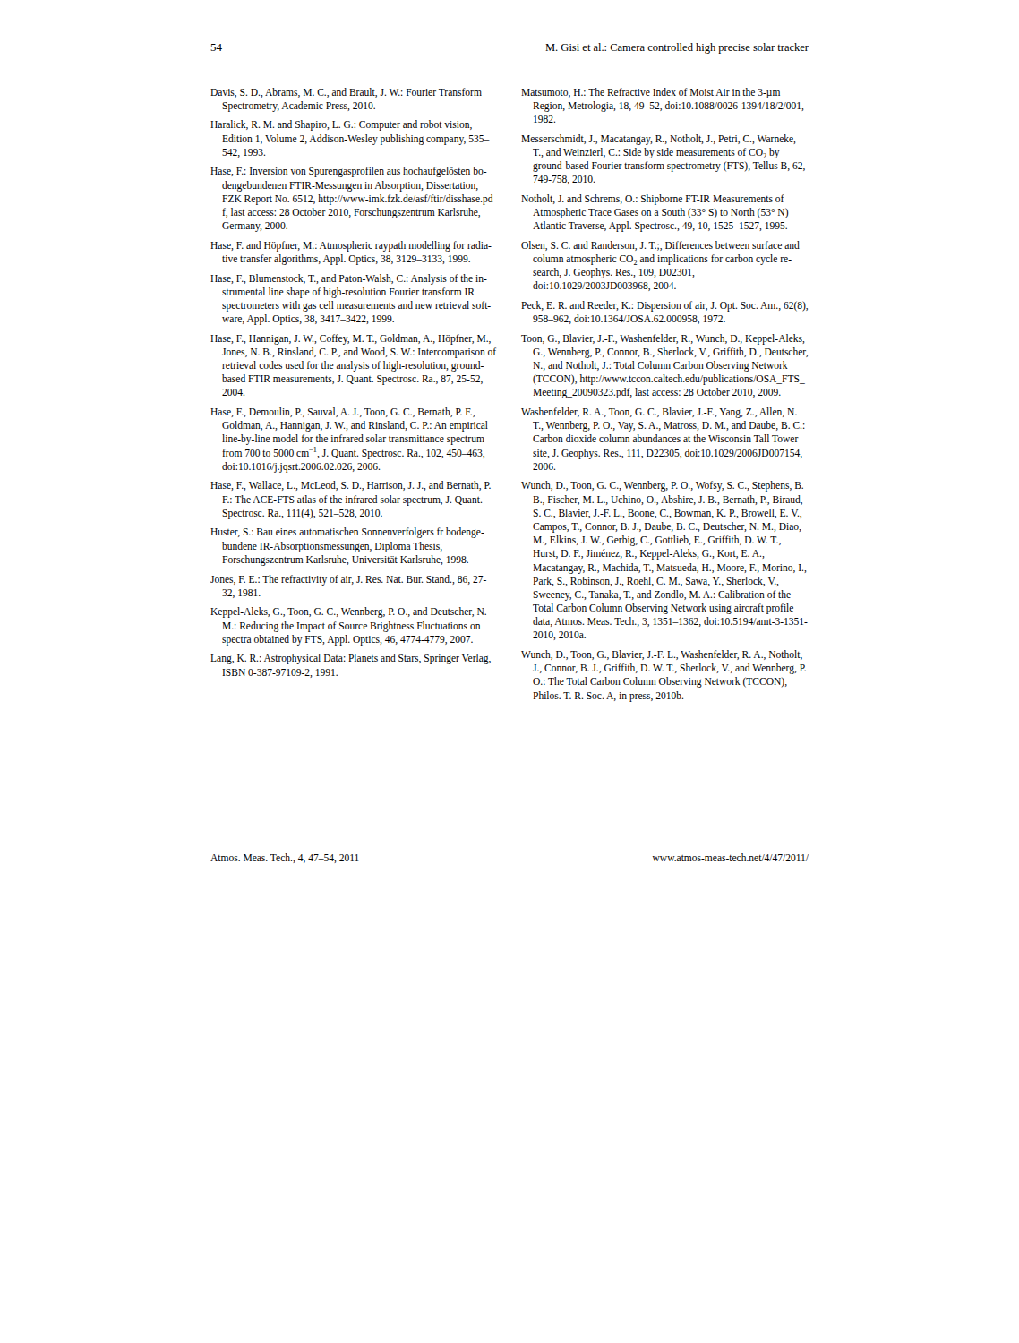54 M. Gisi et al.: Camera controlled high precise solar tracker
Davis, S. D., Abrams, M. C., and Brault, J. W.: Fourier Transform Spectrometry, Academic Press, 2010.
Haralick, R. M. and Shapiro, L. G.: Computer and robot vision, Edition 1, Volume 2, Addison-Wesley publishing company, 535–542, 1993.
Hase, F.: Inversion von Spurengasprofilen aus hochaufgelösten bodengebundenen FTIR-Messungen in Absorption, Dissertation, FZK Report No. 6512, http://www-imk.fzk.de/asf/ftir/disshase.pdf, last access: 28 October 2010, Forschungszentrum Karlsruhe, Germany, 2000.
Hase, F. and Höpfner, M.: Atmospheric raypath modelling for radiative transfer algorithms, Appl. Optics, 38, 3129–3133, 1999.
Hase, F., Blumenstock, T., and Paton-Walsh, C.: Analysis of the instrumental line shape of high-resolution Fourier transform IR spectrometers with gas cell measurements and new retrieval software, Appl. Optics, 38, 3417–3422, 1999.
Hase, F., Hannigan, J. W., Coffey, M. T., Goldman, A., Höpfner, M., Jones, N. B., Rinsland, C. P., and Wood, S. W.: Intercomparison of retrieval codes used for the analysis of high-resolution, ground-based FTIR measurements, J. Quant. Spectrosc. Ra., 87, 25-52, 2004.
Hase, F., Demoulin, P., Sauval, A. J., Toon, G. C., Bernath, P. F., Goldman, A., Hannigan, J. W., and Rinsland, C. P.: An empirical line-by-line model for the infrared solar transmittance spectrum from 700 to 5000 cm−1, J. Quant. Spectrosc. Ra., 102, 450–463, doi:10.1016/j.jqsrt.2006.02.026, 2006.
Hase, F., Wallace, L., McLeod, S. D., Harrison, J. J., and Bernath, P. F.: The ACE-FTS atlas of the infrared solar spectrum, J. Quant. Spectrosc. Ra., 111(4), 521–528, 2010.
Huster, S.: Bau eines automatischen Sonnenverfolgers fr bodengebundene IR-Absorptionsmessungen, Diploma Thesis, Forschungszentrum Karlsruhe, Universität Karlsruhe, 1998.
Jones, F. E.: The refractivity of air, J. Res. Nat. Bur. Stand., 86, 27-32, 1981.
Keppel-Aleks, G., Toon, G. C., Wennberg, P. O., and Deutscher, N. M.: Reducing the Impact of Source Brightness Fluctuations on spectra obtained by FTS, Appl. Optics, 46, 4774-4779, 2007.
Lang, K. R.: Astrophysical Data: Planets and Stars, Springer Verlag, ISBN 0-387-97109-2, 1991.
Matsumoto, H.: The Refractive Index of Moist Air in the 3-µm Region, Metrologia, 18, 49–52, doi:10.1088/0026-1394/18/2/001, 1982.
Messerschmidt, J., Macatangay, R., Notholt, J., Petri, C., Warneke, T., and Weinzierl, C.: Side by side measurements of CO2 by ground-based Fourier transform spectrometry (FTS), Tellus B, 62, 749-758, 2010.
Notholt, J. and Schrems, O.: Shipborne FT-IR Measurements of Atmospheric Trace Gases on a South (33° S) to North (53° N) Atlantic Traverse, Appl. Spectrosc., 49, 10, 1525–1527, 1995.
Olsen, S. C. and Randerson, J. T.;, Differences between surface and column atmospheric CO2 and implications for carbon cycle research, J. Geophys. Res., 109, D02301, doi:10.1029/2003JD003968, 2004.
Peck, E. R. and Reeder, K.: Dispersion of air, J. Opt. Soc. Am., 62(8), 958–962, doi:10.1364/JOSA.62.000958, 1972.
Toon, G., Blavier, J.-F., Washenfelder, R., Wunch, D., Keppel-Aleks, G., Wennberg, P., Connor, B., Sherlock, V., Griffith, D., Deutscher, N., and Notholt, J.: Total Column Carbon Observing Network (TCCON), http://www.tccon.caltech.edu/publications/OSA_FTS_Meeting_20090323.pdf, last access: 28 October 2010, 2009.
Washenfelder, R. A., Toon, G. C., Blavier, J.-F., Yang, Z., Allen, N. T., Wennberg, P. O., Vay, S. A., Matross, D. M., and Daube, B. C.: Carbon dioxide column abundances at the Wisconsin Tall Tower site, J. Geophys. Res., 111, D22305, doi:10.1029/2006JD007154, 2006.
Wunch, D., Toon, G. C., Wennberg, P. O., Wofsy, S. C., Stephens, B. B., Fischer, M. L., Uchino, O., Abshire, J. B., Bernath, P., Biraud, S. C., Blavier, J.-F. L., Boone, C., Bowman, K. P., Browell, E. V., Campos, T., Connor, B. J., Daube, B. C., Deutscher, N. M., Diao, M., Elkins, J. W., Gerbig, C., Gottlieb, E., Griffith, D. W. T., Hurst, D. F., Jiménez, R., Keppel-Aleks, G., Kort, E. A., Macatangay, R., Machida, T., Matsueda, H., Moore, F., Morino, I., Park, S., Robinson, J., Roehl, C. M., Sawa, Y., Sherlock, V., Sweeney, C., Tanaka, T., and Zondlo, M. A.: Calibration of the Total Carbon Column Observing Network using aircraft profile data, Atmos. Meas. Tech., 3, 1351–1362, doi:10.5194/amt-3-1351-2010, 2010a.
Wunch, D., Toon, G., Blavier, J.-F. L., Washenfelder, R. A., Notholt, J., Connor, B. J., Griffith, D. W. T., Sherlock, V., and Wennberg, P. O.: The Total Carbon Column Observing Network (TCCON), Philos. T. R. Soc. A, in press, 2010b.
Atmos. Meas. Tech., 4, 47–54, 2011 www.atmos-meas-tech.net/4/47/2011/